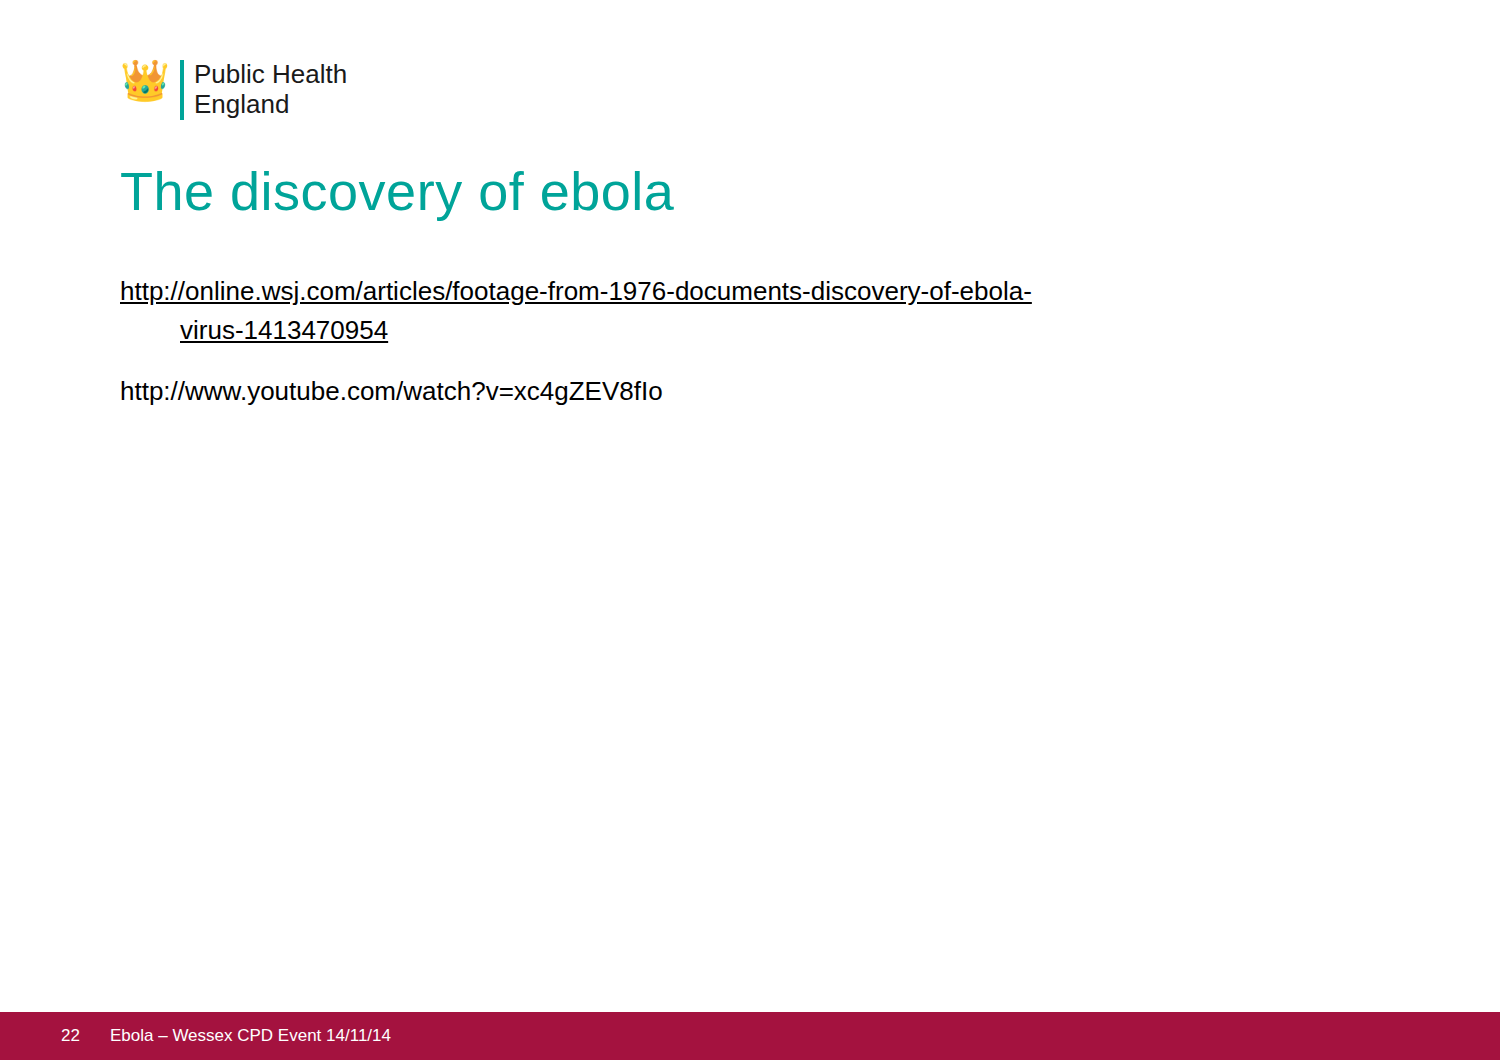👑
Public Health
England
The discovery of ebola
http://online.wsj.com/articles/footage-from-1976-documents-discovery-of-ebola-virus-1413470954
http://www.youtube.com/watch?v=xc4gZEV8fIo
22
Ebola – Wessex CPD Event 14/11/14